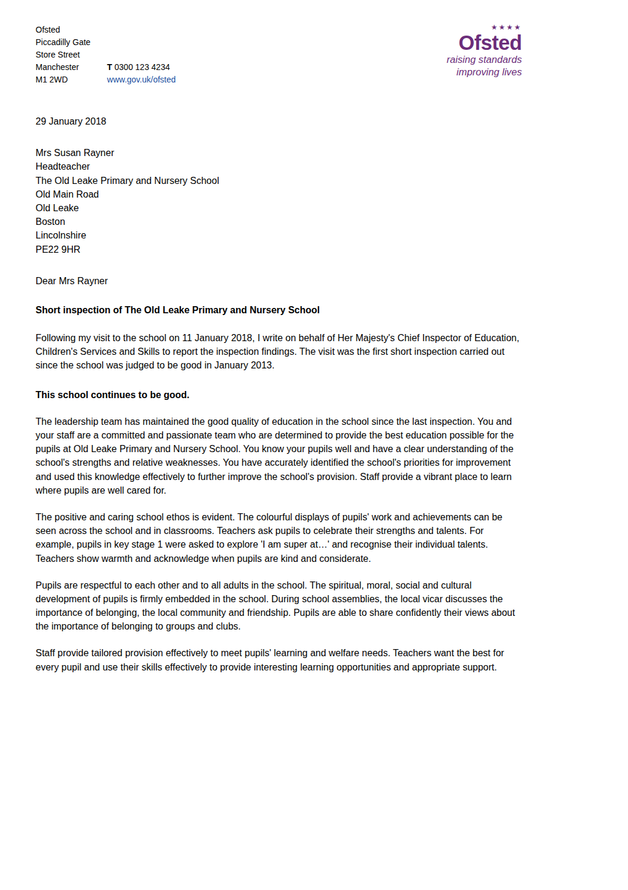| Ofsted | |
| Piccadilly Gate | |
| Store Street | |
| Manchester | T 0300 123 4234 |
| M1 2WD | www.gov.uk/ofsted |
★★★★
Ofsted
raising standards
improving lives
29 January 2018
Mrs Susan Rayner
Headteacher
The Old Leake Primary and Nursery School
Old Main Road
Old Leake
Boston
Lincolnshire
PE22 9HR
Dear Mrs Rayner
Short inspection of The Old Leake Primary and Nursery School
Following my visit to the school on 11 January 2018, I write on behalf of Her Majesty's Chief Inspector of Education, Children's Services and Skills to report the inspection findings. The visit was the first short inspection carried out since the school was judged to be good in January 2013.
This school continues to be good.
The leadership team has maintained the good quality of education in the school since the last inspection. You and your staff are a committed and passionate team who are determined to provide the best education possible for the pupils at Old Leake Primary and Nursery School. You know your pupils well and have a clear understanding of the school's strengths and relative weaknesses. You have accurately identified the school's priorities for improvement and used this knowledge effectively to further improve the school's provision. Staff provide a vibrant place to learn where pupils are well cared for.
The positive and caring school ethos is evident. The colourful displays of pupils' work and achievements can be seen across the school and in classrooms. Teachers ask pupils to celebrate their strengths and talents. For example, pupils in key stage 1 were asked to explore 'I am super at…' and recognise their individual talents. Teachers show warmth and acknowledge when pupils are kind and considerate.
Pupils are respectful to each other and to all adults in the school. The spiritual, moral, social and cultural development of pupils is firmly embedded in the school. During school assemblies, the local vicar discusses the importance of belonging, the local community and friendship. Pupils are able to share confidently their views about the importance of belonging to groups and clubs.
Staff provide tailored provision effectively to meet pupils' learning and welfare needs. Teachers want the best for every pupil and use their skills effectively to provide interesting learning opportunities and appropriate support.